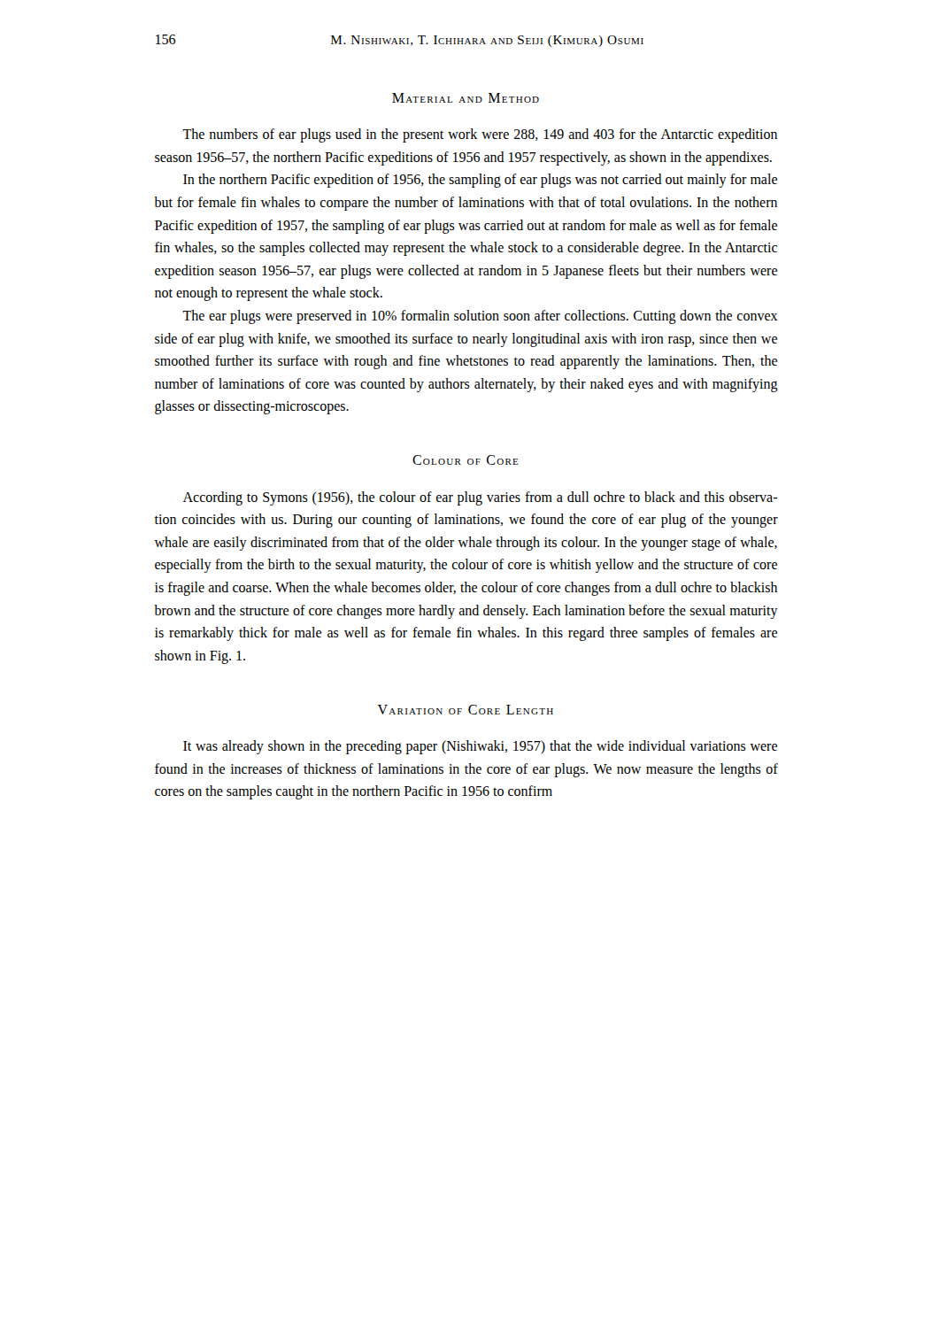156 M. Nishiwaki, T. Ichihara and Seiji (Kimura) Osumi
Material and Method
The numbers of ear plugs used in the present work were 288, 149 and 403 for the Antarctic expedition season 1956–57, the northern Pacific expeditions of 1956 and 1957 respectively, as shown in the appendixes.
In the northern Pacific expedition of 1956, the sampling of ear plugs was not carried out mainly for male but for female fin whales to compare the number of laminations with that of total ovulations. In the nothern Pacific expedition of 1957, the sampling of ear plugs was carried out at random for male as well as for female fin whales, so the samples collected may represent the whale stock to a considerable degree. In the Antarctic expedition season 1956–57, ear plugs were collected at random in 5 Japanese fleets but their numbers were not enough to represent the whale stock.
The ear plugs were preserved in 10% formalin solution soon after collections. Cutting down the convex side of ear plug with knife, we smoothed its surface to nearly longitudinal axis with iron rasp, since then we smoothed further its surface with rough and fine whetstones to read apparently the laminations. Then, the number of laminations of core was counted by authors alternately, by their naked eyes and with magnifying glasses or dissecting-microscopes.
Colour of Core
According to Symons (1956), the colour of ear plug varies from a dull ochre to black and this observation coincides with us. During our counting of laminations, we found the core of ear plug of the younger whale are easily discriminated from that of the older whale through its colour. In the younger stage of whale, especially from the birth to the sexual maturity, the colour of core is whitish yellow and the structure of core is fragile and coarse. When the whale becomes older, the colour of core changes from a dull ochre to blackish brown and the structure of core changes more hardly and densely. Each lamination before the sexual maturity is remarkably thick for male as well as for female fin whales. In this regard three samples of females are shown in Fig. 1.
Variation of Core Length
It was already shown in the preceding paper (Nishiwaki, 1957) that the wide individual variations were found in the increases of thickness of laminations in the core of ear plugs. We now measure the lengths of cores on the samples caught in the northern Pacific in 1956 to confirm